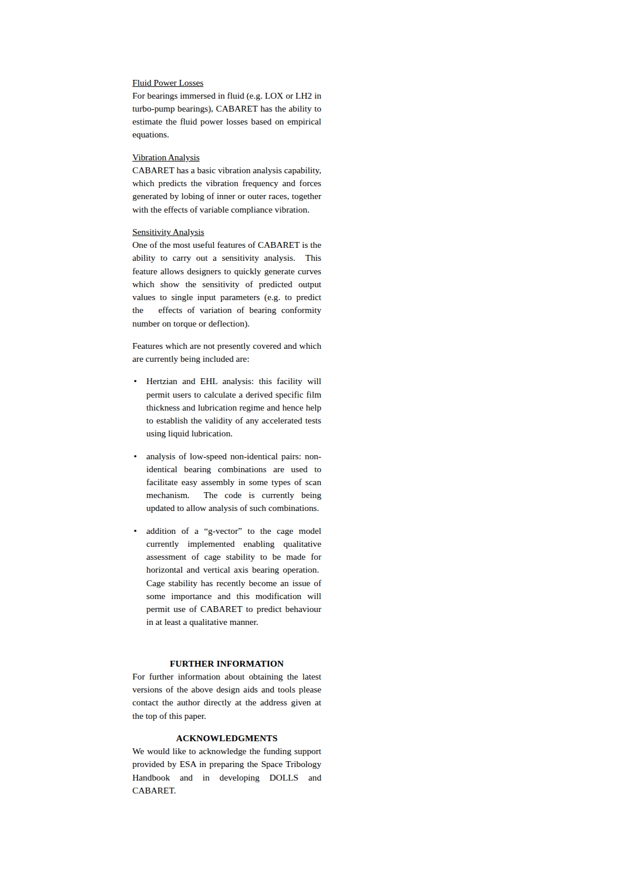Fluid Power Losses
For bearings immersed in fluid (e.g. LOX or LH2 in turbo-pump bearings), CABARET has the ability to estimate the fluid power losses based on empirical equations.
Vibration Analysis
CABARET has a basic vibration analysis capability, which predicts the vibration frequency and forces generated by lobing of inner or outer races, together with the effects of variable compliance vibration.
Sensitivity Analysis
One of the most useful features of CABARET is the ability to carry out a sensitivity analysis. This feature allows designers to quickly generate curves which show the sensitivity of predicted output values to single input parameters (e.g. to predict the effects of variation of bearing conformity number on torque or deflection).
Features which are not presently covered and which are currently being included are:
Hertzian and EHL analysis: this facility will permit users to calculate a derived specific film thickness and lubrication regime and hence help to establish the validity of any accelerated tests using liquid lubrication.
analysis of low-speed non-identical pairs: non-identical bearing combinations are used to facilitate easy assembly in some types of scan mechanism. The code is currently being updated to allow analysis of such combinations.
addition of a “g-vector” to the cage model currently implemented enabling qualitative assessment of cage stability to be made for horizontal and vertical axis bearing operation. Cage stability has recently become an issue of some importance and this modification will permit use of CABARET to predict behaviour in at least a qualitative manner.
FURTHER INFORMATION
For further information about obtaining the latest versions of the above design aids and tools please contact the author directly at the address given at the top of this paper.
ACKNOWLEDGMENTS
We would like to acknowledge the funding support provided by ESA in preparing the Space Tribology Handbook and in developing DOLLS and CABARET.